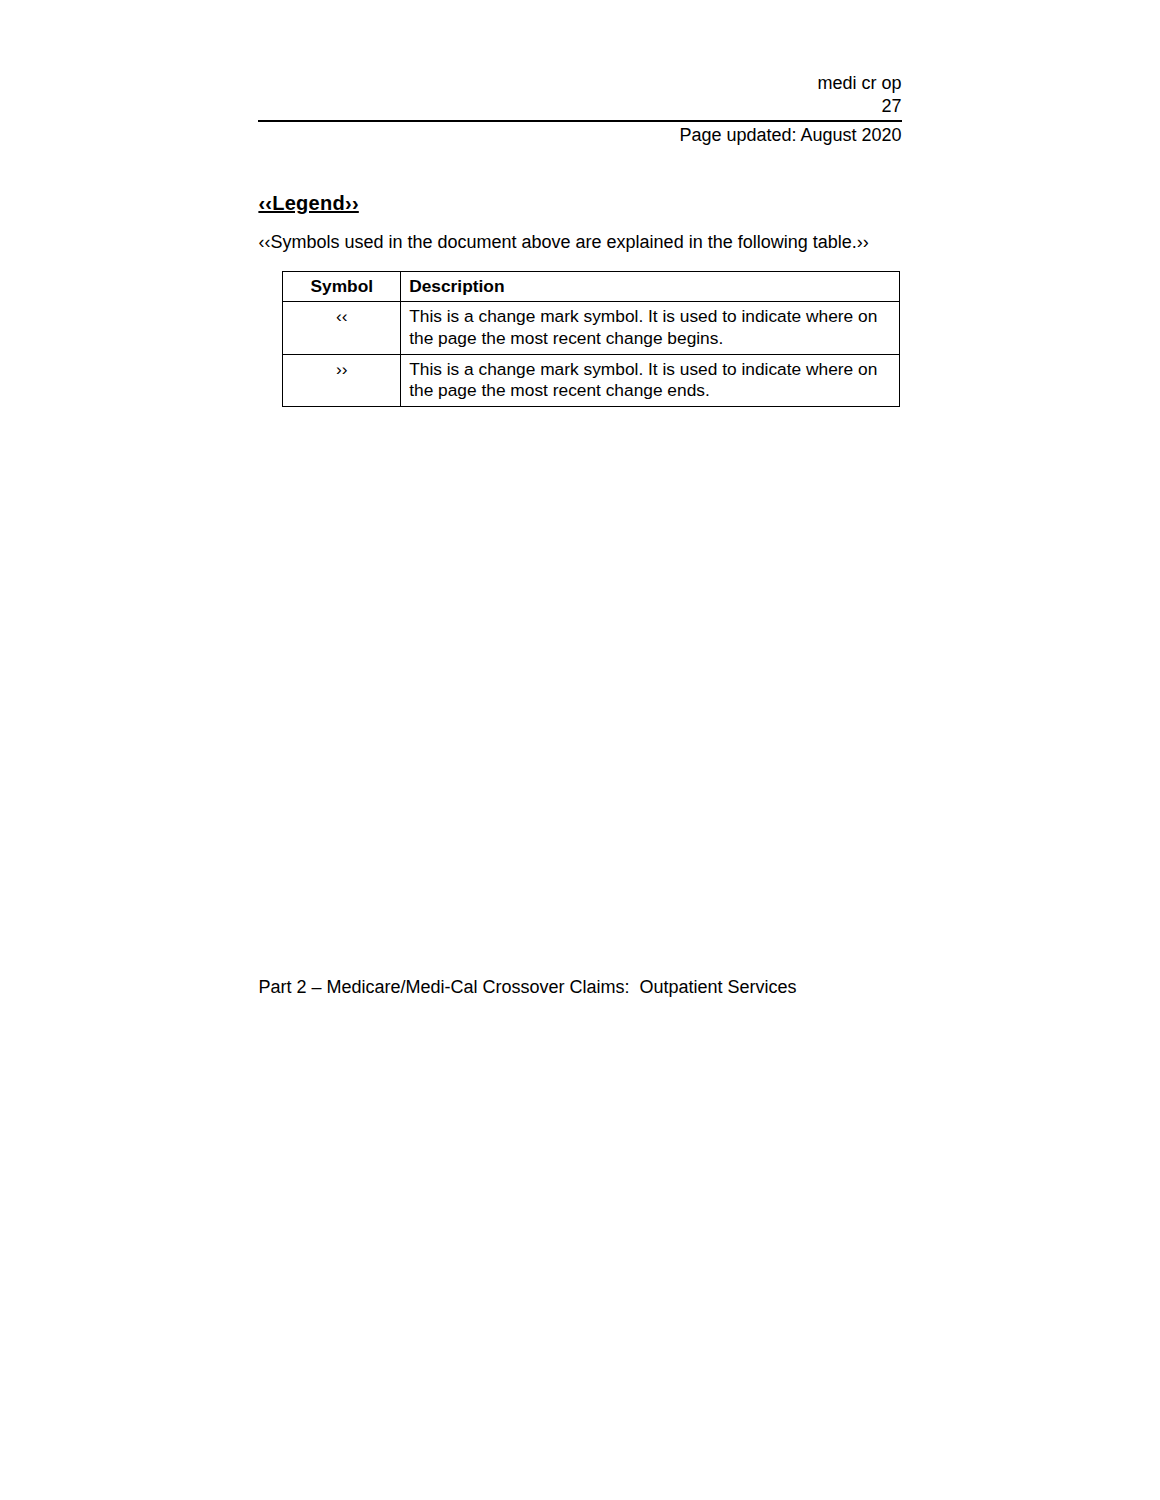medi cr op
27
Page updated: August 2020
‹‹Legend››
‹‹Symbols used in the document above are explained in the following table.››
| Symbol | Description |
| --- | --- |
| ‹‹ | This is a change mark symbol. It is used to indicate where on the page the most recent change begins. |
| ›› | This is a change mark symbol. It is used to indicate where on the page the most recent change ends. |
Part 2 – Medicare/Medi-Cal Crossover Claims: Outpatient Services